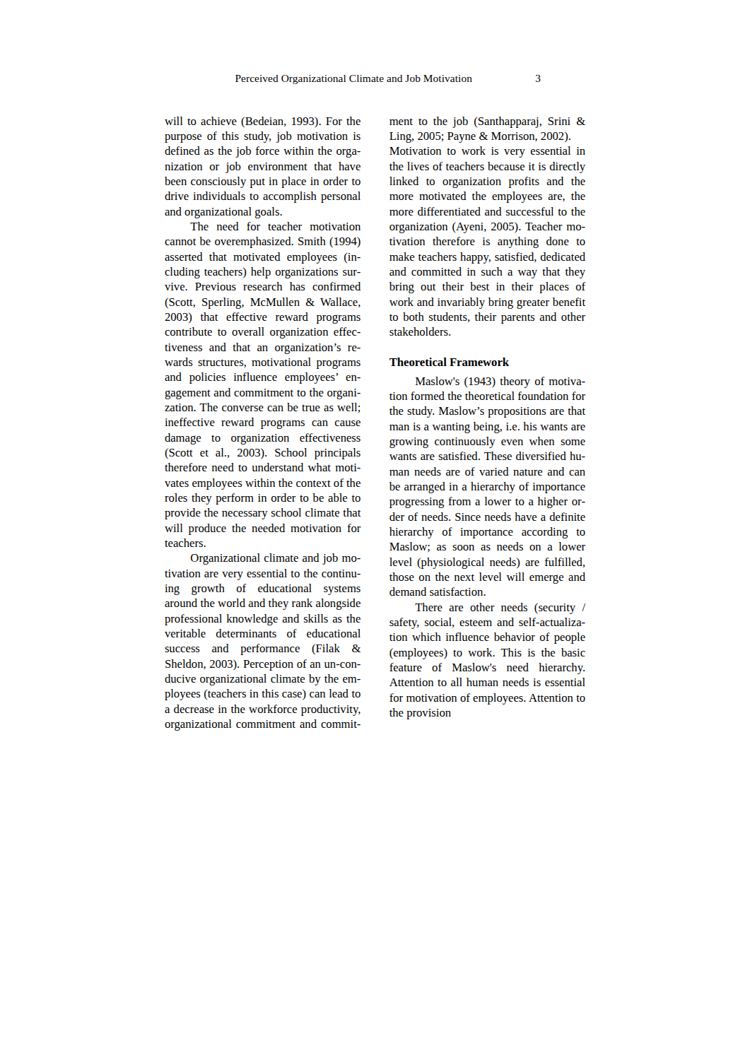Perceived Organizational Climate and Job Motivation3
will to achieve (Bedeian, 1993). For the purpose of this study, job motivation is defined as the job force within the organization or job environment that have been consciously put in place in order to drive individuals to accomplish personal and organizational goals.
The need for teacher motivation cannot be overemphasized. Smith (1994) asserted that motivated employees (including teachers) help organizations survive. Previous research has confirmed (Scott, Sperling, McMullen & Wallace, 2003) that effective reward programs contribute to overall organization effectiveness and that an organization’s rewards structures, motivational programs and policies influence employees’ engagement and commitment to the organization. The converse can be true as well; ineffective reward programs can cause damage to organization effectiveness (Scott et al., 2003). School principals therefore need to understand what motivates employees within the context of the roles they perform in order to be able to provide the necessary school climate that will produce the needed motivation for teachers.
Organizational climate and job motivation are very essential to the continuing growth of educational systems around the world and they rank alongside professional knowledge and skills as the veritable determinants of educational success and performance (Filak & Sheldon, 2003). Perception of an un-conducive organizational climate by the employees (teachers in this case) can lead to a decrease in the workforce productivity, organizational commitment and commitment to the job (Santhapparaj, Srini & Ling, 2005; Payne & Morrison, 2002).
Motivation to work is very essential in the lives of teachers because it is directly linked to organization profits and the more motivated the employees are, the more differentiated and successful to the organization (Ayeni, 2005). Teacher motivation therefore is anything done to make teachers happy, satisfied, dedicated and committed in such a way that they bring out their best in their places of work and invariably bring greater benefit to both students, their parents and other stakeholders.
Theoretical Framework
Maslow's (1943) theory of motivation formed the theoretical foundation for the study. Maslow’s propositions are that man is a wanting being, i.e. his wants are growing continuously even when some wants are satisfied. These diversified human needs are of varied nature and can be arranged in a hierarchy of importance progressing from a lower to a higher order of needs. Since needs have a definite hierarchy of importance according to Maslow; as soon as needs on a lower level (physiological needs) are fulfilled, those on the next level will emerge and demand satisfaction.
There are other needs (security / safety, social, esteem and self-actualization which influence behavior of people (employees) to work. This is the basic feature of Maslow's need hierarchy. Attention to all human needs is essential for motivation of employees. Attention to the provision